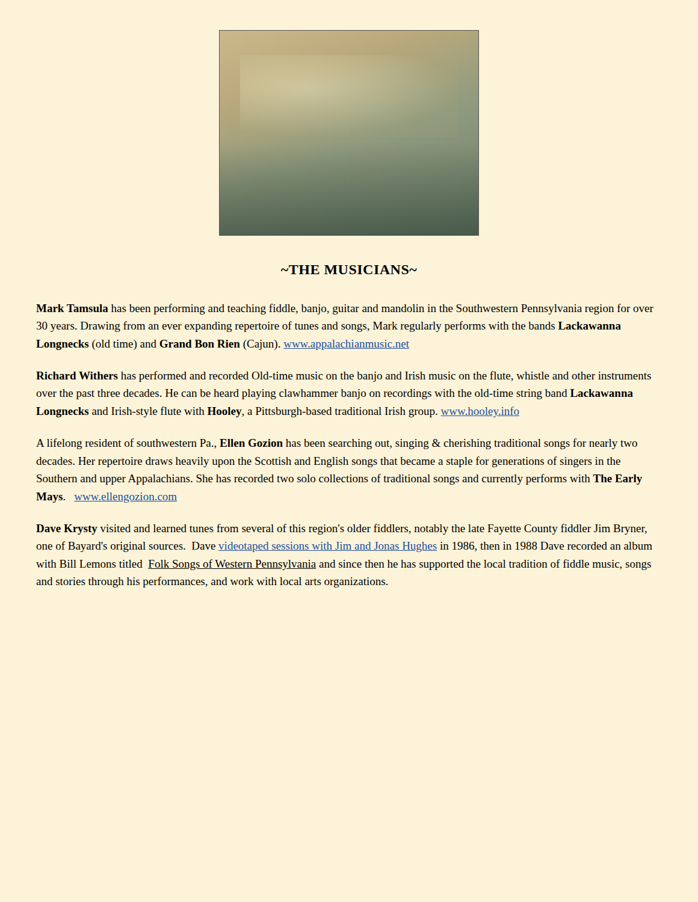~THE MUSICIANS~
Mark Tamsula has been performing and teaching fiddle, banjo, guitar and mandolin in the Southwestern Pennsylvania region for over 30 years. Drawing from an ever expanding repertoire of tunes and songs, Mark regularly performs with the bands Lackawanna Longnecks (old time) and Grand Bon Rien (Cajun). www.appalachianmusic.net
Richard Withers has performed and recorded Old-time music on the banjo and Irish music on the flute, whistle and other instruments over the past three decades. He can be heard playing clawhammer banjo on recordings with the old-time string band Lackawanna Longnecks and Irish-style flute with Hooley, a Pittsburgh-based traditional Irish group. www.hooley.info
A lifelong resident of southwestern Pa., Ellen Gozion has been searching out, singing & cherishing traditional songs for nearly two decades. Her repertoire draws heavily upon the Scottish and English songs that became a staple for generations of singers in the Southern and upper Appalachians. She has recorded two solo collections of traditional songs and currently performs with The Early Mays. www.ellengozion.com
Dave Krysty visited and learned tunes from several of this region's older fiddlers, notably the late Fayette County fiddler Jim Bryner, one of Bayard's original sources. Dave videotaped sessions with Jim and Jonas Hughes in 1986, then in 1988 Dave recorded an album with Bill Lemons titled Folk Songs of Western Pennsylvania and since then he has supported the local tradition of fiddle music, songs and stories through his performances, and work with local arts organizations.